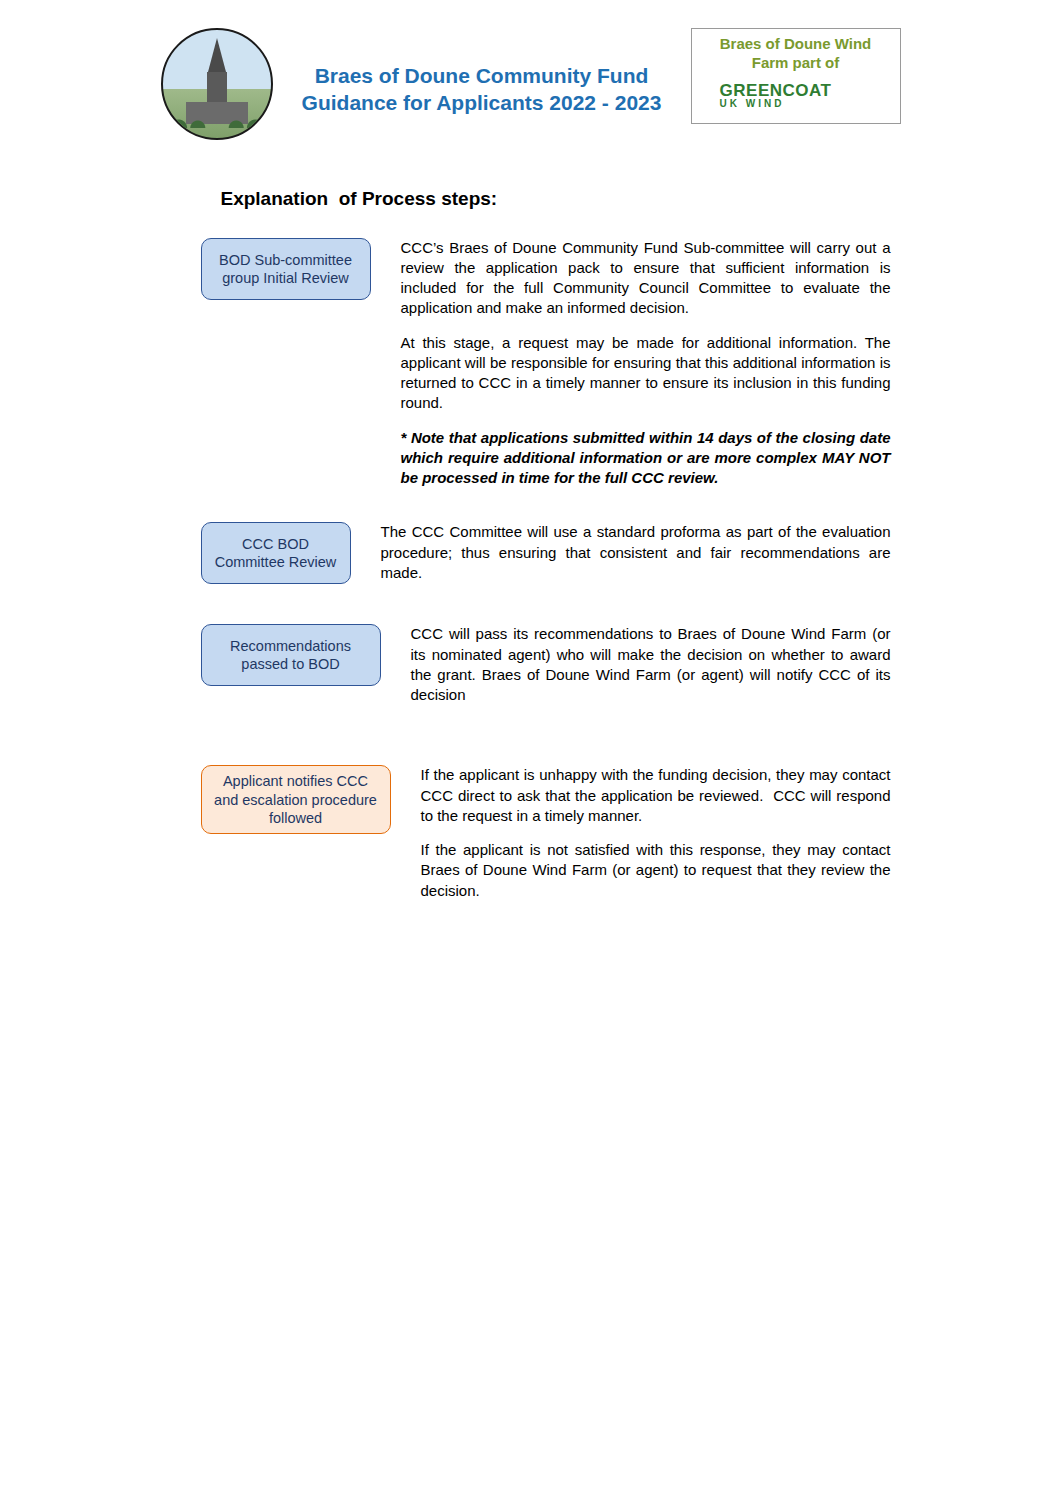Braes of Doune Community Fund
Guidance for Applicants 2022 - 2023
Braes of Doune Wind
Farm part of
GREENCOAT
UK WIND
Explanation of Process steps:
BOD Sub-committee group Initial Review
CCC’s Braes of Doune Community Fund Sub-committee will carry out a review the application pack to ensure that sufficient information is included for the full Community Council Committee to evaluate the application and make an informed decision.
At this stage, a request may be made for additional information. The applicant will be responsible for ensuring that this additional information is returned to CCC in a timely manner to ensure its inclusion in this funding round.
* Note that applications submitted within 14 days of the closing date which require additional information or are more complex MAY NOT be processed in time for the full CCC review.
CCC BOD Committee Review
The CCC Committee will use a standard proforma as part of the evaluation procedure; thus ensuring that consistent and fair recommendations are made.
Recommendations passed to BOD
CCC will pass its recommendations to Braes of Doune Wind Farm (or its nominated agent) who will make the decision on whether to award the grant. Braes of Doune Wind Farm (or agent) will notify CCC of its decision
Applicant notifies CCC and escalation procedure followed
If the applicant is unhappy with the funding decision, they may contact CCC direct to ask that the application be reviewed. CCC will respond to the request in a timely manner.
If the applicant is not satisfied with this response, they may contact Braes of Doune Wind Farm (or agent) to request that they review the decision.